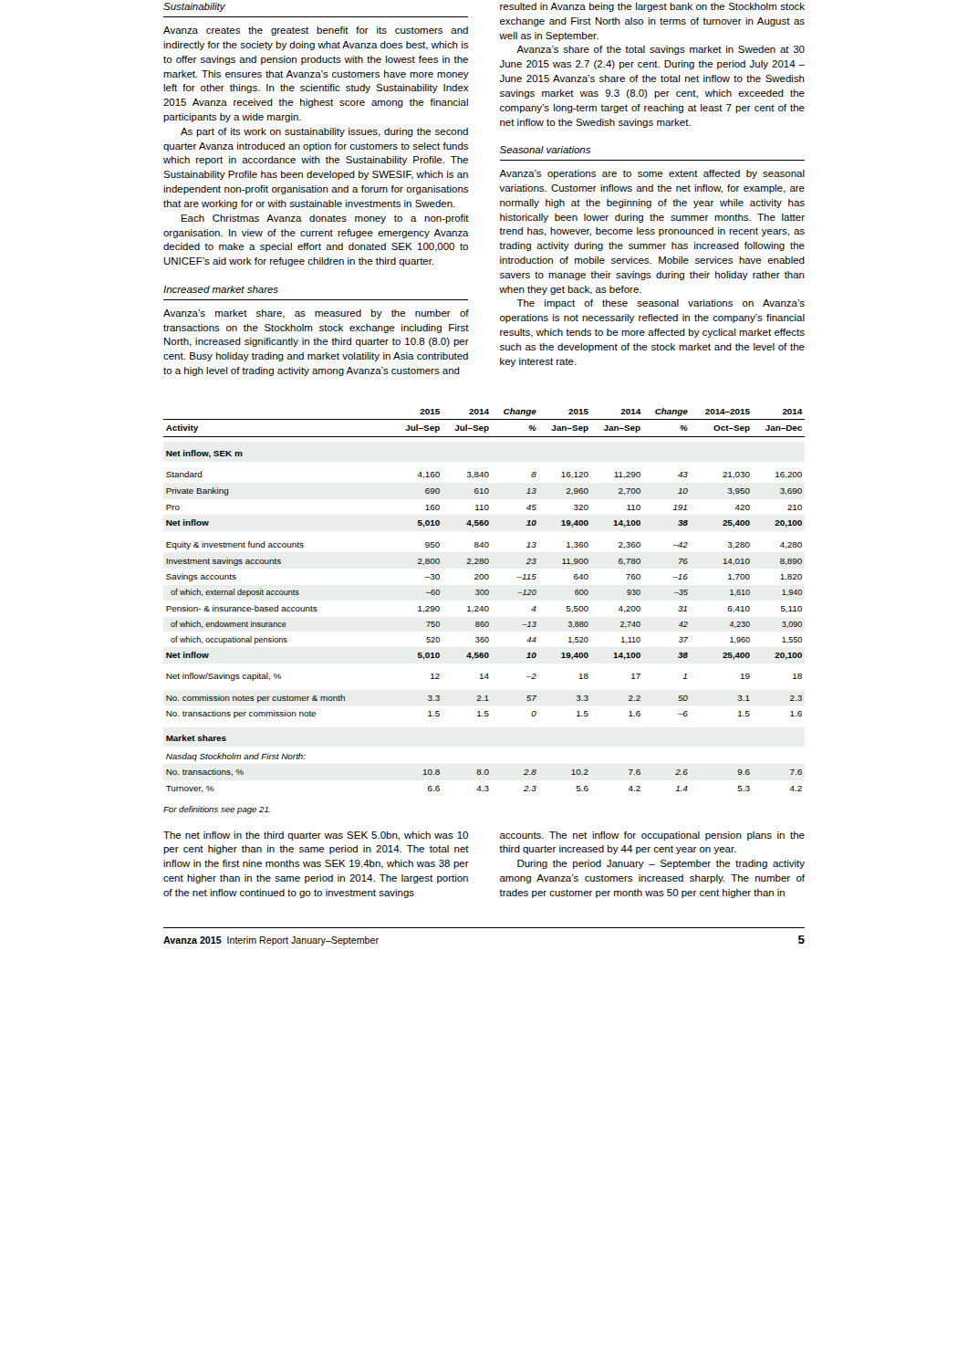Sustainability
Avanza creates the greatest benefit for its customers and indirectly for the society by doing what Avanza does best, which is to offer savings and pension products with the lowest fees in the market. This ensures that Avanza’s customers have more money left for other things. In the scientific study Sustainability Index 2015 Avanza received the highest score among the financial participants by a wide margin.
As part of its work on sustainability issues, during the second quarter Avanza introduced an option for customers to select funds which report in accordance with the Sustainability Profile. The Sustainability Profile has been developed by SWESIF, which is an independent non-profit organisation and a forum for organisations that are working for or with sustainable investments in Sweden.
Each Christmas Avanza donates money to a non-profit organisation. In view of the current refugee emergency Avanza decided to make a special effort and donated SEK 100,000 to UNICEF’s aid work for refugee children in the third quarter.
Increased market shares
Avanza’s market share, as measured by the number of transactions on the Stockholm stock exchange including First North, increased significantly in the third quarter to 10.8 (8.0) per cent. Busy holiday trading and market volatility in Asia contributed to a high level of trading activity among Avanza’s customers and
resulted in Avanza being the largest bank on the Stockholm stock exchange and First North also in terms of turnover in August as well as in September.
Avanza’s share of the total savings market in Sweden at 30 June 2015 was 2.7 (2.4) per cent. During the period July 2014 – June 2015 Avanza’s share of the total net inflow to the Swedish savings market was 9.3 (8.0) per cent, which exceeded the company’s long-term target of reaching at least 7 per cent of the net inflow to the Swedish savings market.
Seasonal variations
Avanza’s operations are to some extent affected by seasonal variations. Customer inflows and the net inflow, for example, are normally high at the beginning of the year while activity has historically been lower during the summer months. The latter trend has, however, become less pronounced in recent years, as trading activity during the summer has increased following the introduction of mobile services. Mobile services have enabled savers to manage their savings during their holiday rather than when they get back, as before.
The impact of these seasonal variations on Avanza’s operations is not necessarily reflected in the company’s financial results, which tends to be more affected by cyclical market effects such as the development of the stock market and the level of the key interest rate.
| | 2015 | 2014 | Change | 2015 | 2014 | Change | 2014–2015 | 2014 |
| --- | --- | --- | --- | --- | --- | --- | --- | --- |
| Activity | Jul–Sep | Jul–Sep | % | Jan–Sep | Jan–Sep | % | Oct–Sep | Jan–Dec |
| Net inflow, SEK m | | | | | | | | |
| Standard | 4,160 | 3,840 | 8 | 16,120 | 11,290 | 43 | 21,030 | 16,200 |
| Private Banking | 690 | 610 | 13 | 2,960 | 2,700 | 10 | 3,950 | 3,690 |
| Pro | 160 | 110 | 45 | 320 | 110 | 191 | 420 | 210 |
| Net inflow | 5,010 | 4,560 | 10 | 19,400 | 14,100 | 38 | 25,400 | 20,100 |
| Equity & investment fund accounts | 950 | 840 | 13 | 1,360 | 2,360 | –42 | 3,280 | 4,280 |
| Investment savings accounts | 2,800 | 2,280 | 23 | 11,900 | 6,780 | 76 | 14,010 | 8,890 |
| Savings accounts | –30 | 200 | –115 | 640 | 760 | –16 | 1,700 | 1,820 |
| of which, external deposit accounts | –60 | 300 | –120 | 600 | 930 | –35 | 1,610 | 1,940 |
| Pension- & insurance-based accounts | 1,290 | 1,240 | 4 | 5,500 | 4,200 | 31 | 6,410 | 5,110 |
| of which, endowment insurance | 750 | 860 | –13 | 3,880 | 2,740 | 42 | 4,230 | 3,090 |
| of which, occupational pensions | 520 | 360 | 44 | 1,520 | 1,110 | 37 | 1,960 | 1,550 |
| Net inflow | 5,010 | 4,560 | 10 | 19,400 | 14,100 | 38 | 25,400 | 20,100 |
| Net inflow/Savings capital, % | 12 | 14 | –2 | 18 | 17 | 1 | 19 | 18 |
| No. commission notes per customer & month | 3.3 | 2.1 | 57 | 3.3 | 2.2 | 50 | 3.1 | 2.3 |
| No. transactions per commission note | 1.5 | 1.5 | 0 | 1.5 | 1.6 | –6 | 1.5 | 1.6 |
| Market shares | | | | | | | | |
| Nasdaq Stockholm and First North: | | | | | | | | |
| No. transactions, % | 10.8 | 8.0 | 2.8 | 10.2 | 7.6 | 2.6 | 9.6 | 7.6 |
| Turnover, % | 6.6 | 4.3 | 2.3 | 5.6 | 4.2 | 1.4 | 5.3 | 4.2 |
For definitions see page 21.
The net inflow in the third quarter was SEK 5.0bn, which was 10 per cent higher than in the same period in 2014. The total net inflow in the first nine months was SEK 19.4bn, which was 38 per cent higher than in the same period in 2014. The largest portion of the net inflow continued to go to investment savings
accounts. The net inflow for occupational pension plans in the third quarter increased by 44 per cent year on year.
During the period January – September the trading activity among Avanza’s customers increased sharply. The number of trades per customer per month was 50 per cent higher than in
Avanza 2015 Interim Report January–September
5